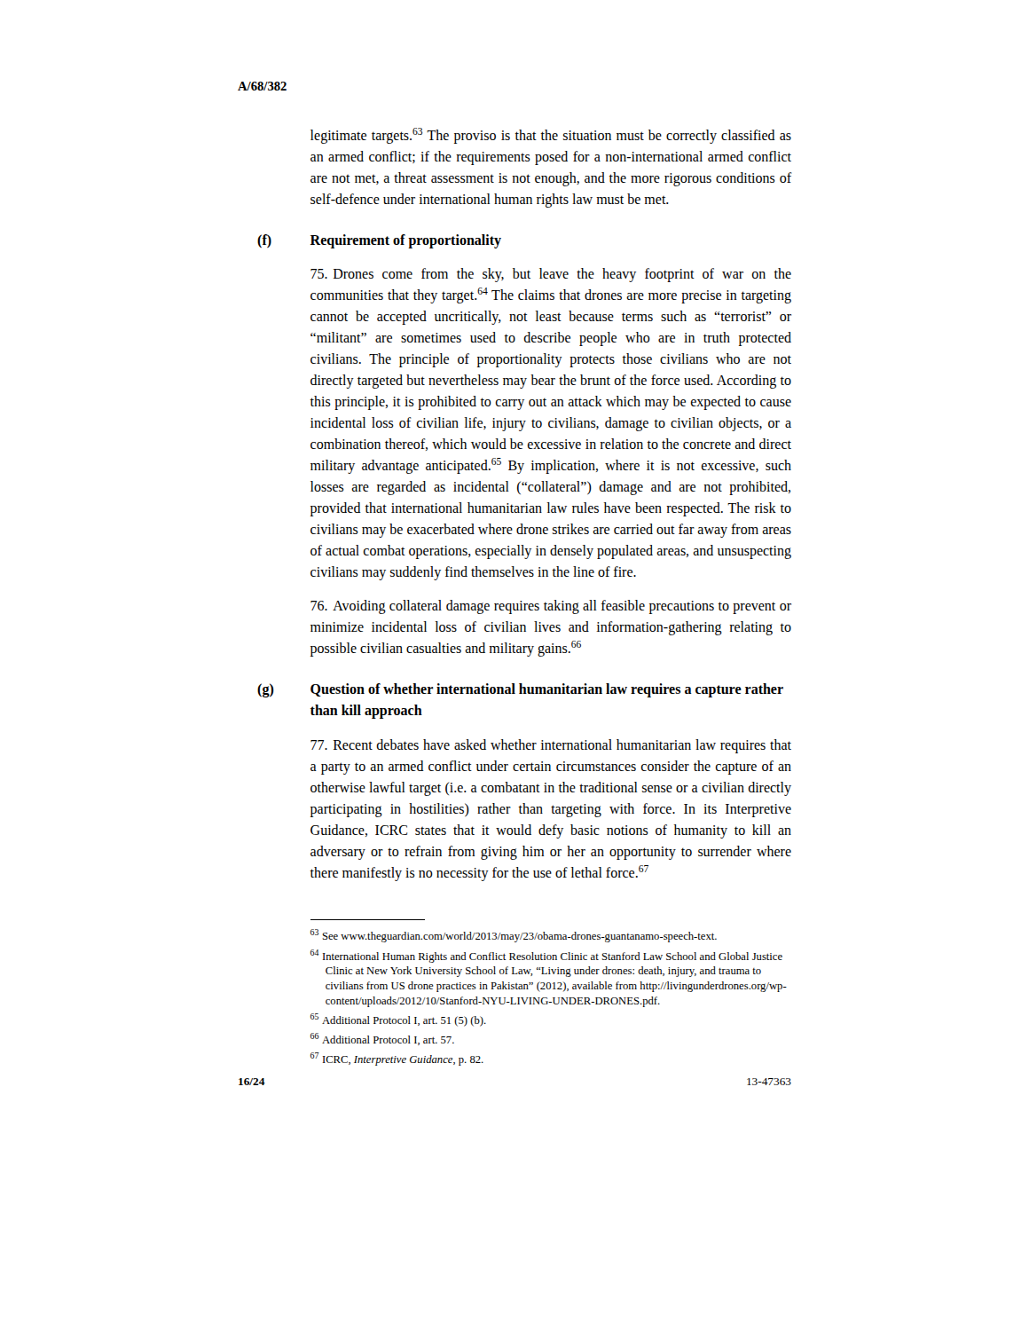A/68/382
legitimate targets.63 The proviso is that the situation must be correctly classified as an armed conflict; if the requirements posed for a non-international armed conflict are not met, a threat assessment is not enough, and the more rigorous conditions of self-defence under international human rights law must be met.
(f) Requirement of proportionality
75. Drones come from the sky, but leave the heavy footprint of war on the communities that they target.64 The claims that drones are more precise in targeting cannot be accepted uncritically, not least because terms such as “terrorist” or “militant” are sometimes used to describe people who are in truth protected civilians. The principle of proportionality protects those civilians who are not directly targeted but nevertheless may bear the brunt of the force used. According to this principle, it is prohibited to carry out an attack which may be expected to cause incidental loss of civilian life, injury to civilians, damage to civilian objects, or a combination thereof, which would be excessive in relation to the concrete and direct military advantage anticipated.65 By implication, where it is not excessive, such losses are regarded as incidental (“collateral”) damage and are not prohibited, provided that international humanitarian law rules have been respected. The risk to civilians may be exacerbated where drone strikes are carried out far away from areas of actual combat operations, especially in densely populated areas, and unsuspecting civilians may suddenly find themselves in the line of fire.
76. Avoiding collateral damage requires taking all feasible precautions to prevent or minimize incidental loss of civilian lives and information-gathering relating to possible civilian casualties and military gains.66
(g) Question of whether international humanitarian law requires a capture rather
than kill approach
77. Recent debates have asked whether international humanitarian law requires that a party to an armed conflict under certain circumstances consider the capture of an otherwise lawful target (i.e. a combatant in the traditional sense or a civilian directly participating in hostilities) rather than targeting with force. In its Interpretive Guidance, ICRC states that it would defy basic notions of humanity to kill an adversary or to refrain from giving him or her an opportunity to surrender where there manifestly is no necessity for the use of lethal force.67
63 See www.theguardian.com/world/2013/may/23/obama-drones-guantanamo-speech-text.
64 International Human Rights and Conflict Resolution Clinic at Stanford Law School and Global Justice Clinic at New York University School of Law, “Living under drones: death, injury, and trauma to civilians from US drone practices in Pakistan” (2012), available from http://livingunderdrones.org/wp-content/uploads/2012/10/Stanford-NYU-LIVING-UNDER-DRONES.pdf.
65 Additional Protocol I, art. 51 (5) (b).
66 Additional Protocol I, art. 57.
67 ICRC, Interpretive Guidance, p. 82.
16/24 13-47363